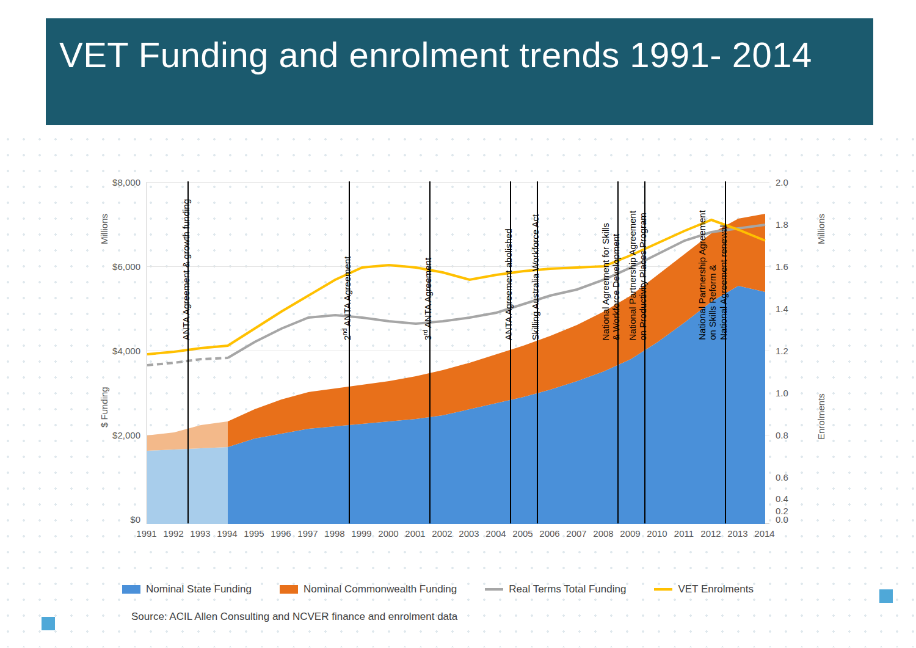VET Funding and enrolment trends 1991- 2014
Millions
$ Funding
Millions
Enrolments
$8,000
$6,000
$4,000
$2,000
$0
2.0
1.8
1.6
1.4
1.2
1.0
0.8
0.6
0.4
0.2
0.0
ANTA Agreement & growth funding
2nd ANTA Agreement
3rd ANTA Agreement
ANTA Agreement abolished
Skilling Australia Workforce Act
National Agreement for Skills
& Workforce Development
National Partnership Agreement
on Productivity Places Program
National Partnership Agreement
on Skills Reform &
National Agreement renewal
1991 1992 1993 1994 1995 1996 1997 1998 1999 2000 2001 2002 2003 2004 2005 2006 2007 2008 2009 2010 2011 2012 2013 2014
Nominal State Funding
Nominal Commonwealth Funding
Real Terms Total Funding
VET Enrolments
Source: ACIL Allen Consulting and NCVER finance and enrolment data